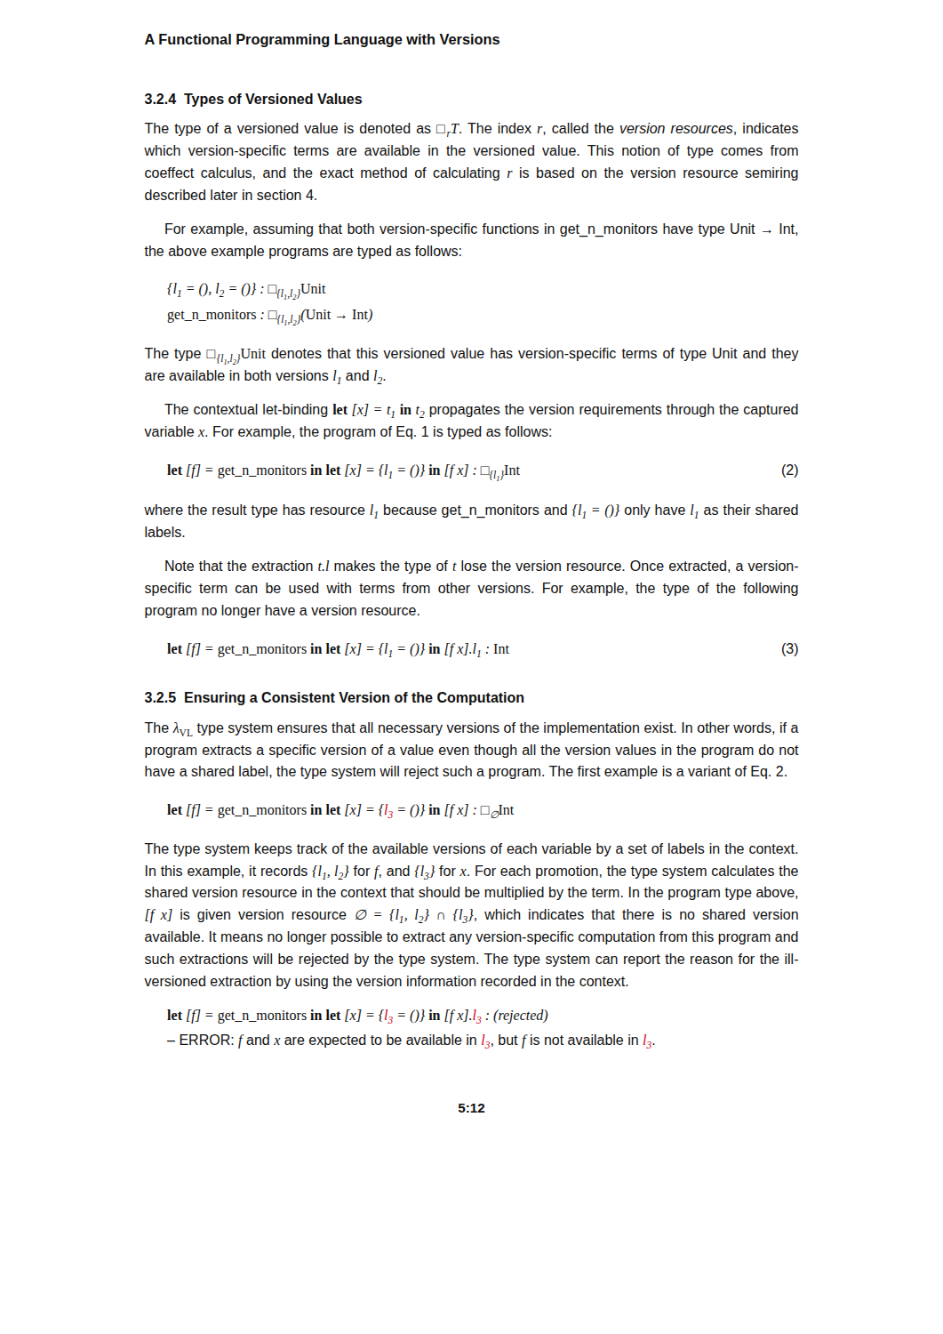A Functional Programming Language with Versions
3.2.4 Types of Versioned Values
The type of a versioned value is denoted as □rT. The index r, called the version resources, indicates which version-specific terms are available in the versioned value. This notion of type comes from coeffect calculus, and the exact method of calculating r is based on the version resource semiring described later in section 4.
For example, assuming that both version-specific functions in get_n_monitors have type Unit → Int, the above example programs are typed as follows:
{l1 = (), l2 = ()} : □{l1,l2}Unit
get_n_monitors : □{l1,l2}(Unit → Int)
The type □{l1,l2}Unit denotes that this versioned value has version-specific terms of type Unit and they are available in both versions l1 and l2.
The contextual let-binding let [x] = t1 in t2 propagates the version requirements through the captured variable x. For example, the program of Eq. 1 is typed as follows:
let [f] = get_n_monitors in let [x] = {l1 = ()} in [f x] : □{l1}Int
(2)
where the result type has resource l1 because get_n_monitors and {l1 = ()} only have l1 as their shared labels.
Note that the extraction t.l makes the type of t lose the version resource. Once extracted, a version-specific term can be used with terms from other versions. For example, the type of the following program no longer have a version resource.
let [f] = get_n_monitors in let [x] = {l1 = ()} in [f x].l1 : Int
(3)
3.2.5 Ensuring a Consistent Version of the Computation
The λVL type system ensures that all necessary versions of the implementation exist. In other words, if a program extracts a specific version of a value even though all the version values in the program do not have a shared label, the type system will reject such a program. The first example is a variant of Eq. 2.
let [f] = get_n_monitors in let [x] = {l3 = ()} in [f x] : □∅Int
The type system keeps track of the available versions of each variable by a set of labels in the context. In this example, it records {l1, l2} for f, and {l3} for x. For each promotion, the type system calculates the shared version resource in the context that should be multiplied by the term. In the program type above, [f x] is given version resource ∅ = {l1, l2} ∩ {l3}, which indicates that there is no shared version available. It means no longer possible to extract any version-specific computation from this program and such extractions will be rejected by the type system. The type system can report the reason for the ill-versioned extraction by using the version information recorded in the context.
let [f] = get_n_monitors in let [x] = {l3 = ()} in [f x].l3 : (rejected)
– ERROR: f and x are expected to be available in l3, but f is not available in l3.
5:12